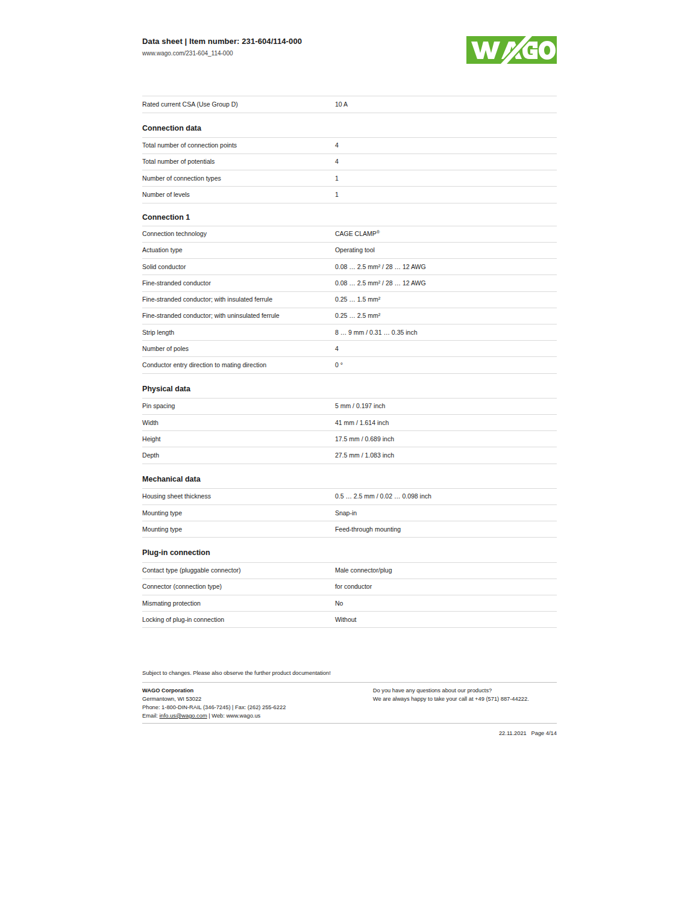Data sheet | Item number: 231-604/114-000
www.wago.com/231-604_114-000
| Rated current CSA (Use Group D) | 10 A |
Connection data
| Total number of connection points | 4 |
| Total number of potentials | 4 |
| Number of connection types | 1 |
| Number of levels | 1 |
Connection 1
| Connection technology | CAGE CLAMP ® |
| Actuation type | Operating tool |
| Solid conductor | 0.08 … 2.5 mm² / 28 … 12 AWG |
| Fine-stranded conductor | 0.08 … 2.5 mm² / 28 … 12 AWG |
| Fine-stranded conductor; with insulated ferrule | 0.25 … 1.5 mm² |
| Fine-stranded conductor; with uninsulated ferrule | 0.25 … 2.5 mm² |
| Strip length | 8 … 9 mm / 0.31 … 0.35 inch |
| Number of poles | 4 |
| Conductor entry direction to mating direction | 0 ° |
Physical data
| Pin spacing | 5 mm / 0.197 inch |
| Width | 41 mm / 1.614 inch |
| Height | 17.5 mm / 0.689 inch |
| Depth | 27.5 mm / 1.083 inch |
Mechanical data
| Housing sheet thickness | 0.5 … 2.5 mm / 0.02 … 0.098 inch |
| Mounting type | Snap-in |
| Mounting type | Feed-through mounting |
Plug-in connection
| Contact type (pluggable connector) | Male connector/plug |
| Connector (connection type) | for conductor |
| Mismating protection | No |
| Locking of plug-in connection | Without |
Subject to changes. Please also observe the further product documentation!
WAGO Corporation
Germantown, WI 53022
Phone: 1-800-DIN-RAIL (346-7245) | Fax: (262) 255-6222
Email: info.us@wago.com | Web: www.wago.us
Do you have any questions about our products?
We are always happy to take your call at +49 (571) 887-44222.
22.11.2021 Page 4/14